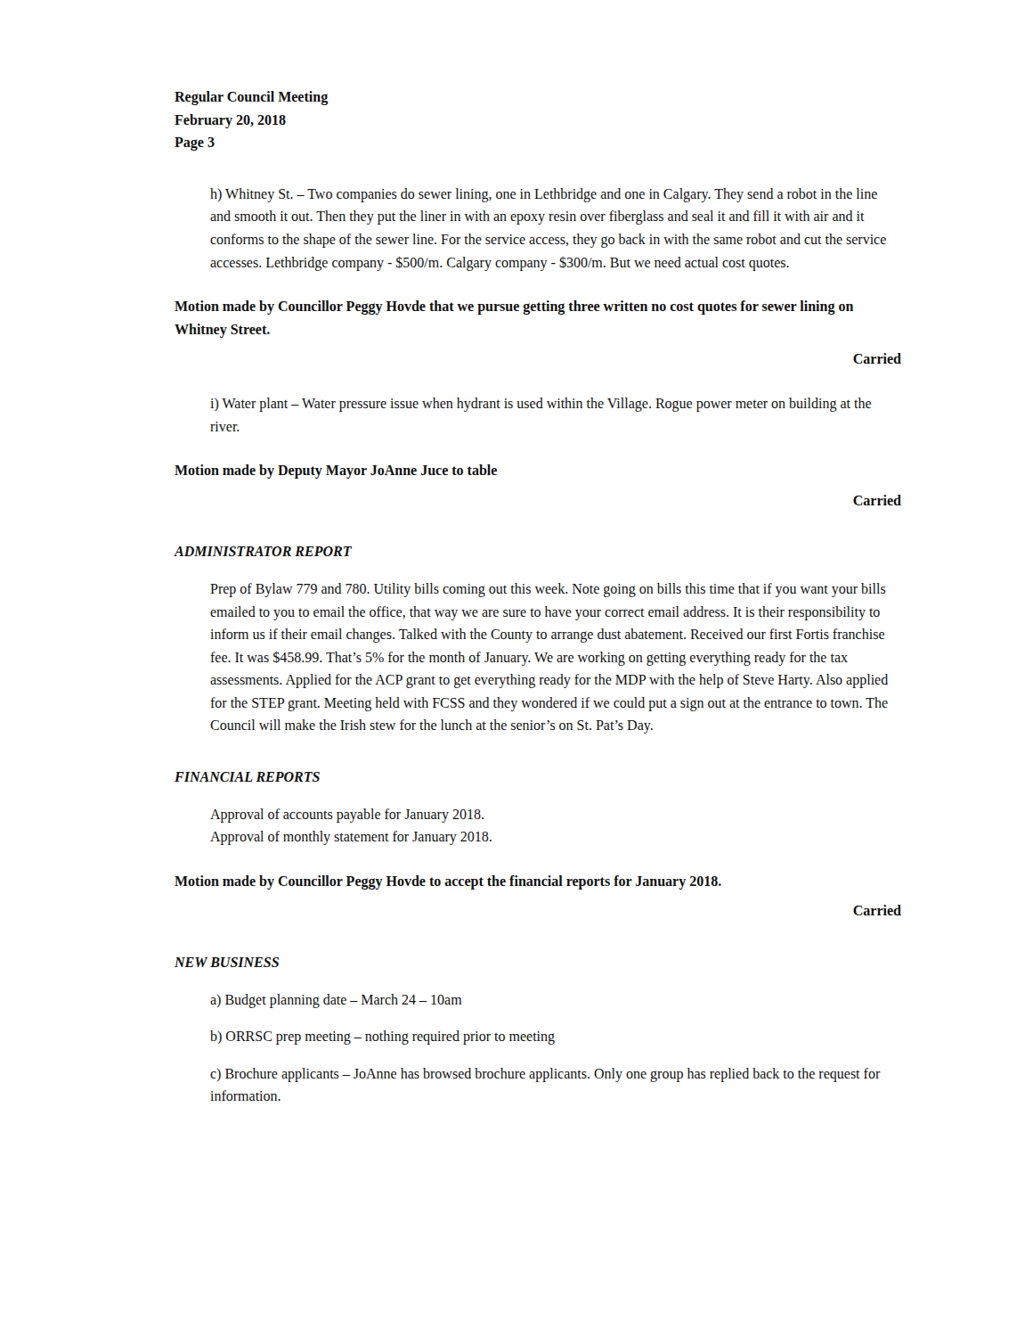Regular Council Meeting
February 20, 2018
Page 3
h) Whitney St. – Two companies do sewer lining, one in Lethbridge and one in Calgary. They send a robot in the line and smooth it out. Then they put the liner in with an epoxy resin over fiberglass and seal it and fill it with air and it conforms to the shape of the sewer line. For the service access, they go back in with the same robot and cut the service accesses. Lethbridge company - $500/m. Calgary company - $300/m. But we need actual cost quotes.
Motion made by Councillor Peggy Hovde that we pursue getting three written no cost quotes for sewer lining on Whitney Street.
Carried
i) Water plant – Water pressure issue when hydrant is used within the Village. Rogue power meter on building at the river.
Motion made by Deputy Mayor JoAnne Juce to table
Carried
ADMINISTRATOR REPORT
Prep of Bylaw 779 and 780. Utility bills coming out this week. Note going on bills this time that if you want your bills emailed to you to email the office, that way we are sure to have your correct email address. It is their responsibility to inform us if their email changes. Talked with the County to arrange dust abatement. Received our first Fortis franchise fee. It was $458.99. That’s 5% for the month of January. We are working on getting everything ready for the tax assessments. Applied for the ACP grant to get everything ready for the MDP with the help of Steve Harty. Also applied for the STEP grant. Meeting held with FCSS and they wondered if we could put a sign out at the entrance to town. The Council will make the Irish stew for the lunch at the senior’s on St. Pat’s Day.
FINANCIAL REPORTS
Approval of accounts payable for January 2018.
Approval of monthly statement for January 2018.
Motion made by Councillor Peggy Hovde to accept the financial reports for January 2018.
Carried
NEW BUSINESS
a) Budget planning date – March 24 – 10am
b) ORRSC prep meeting – nothing required prior to meeting
c) Brochure applicants – JoAnne has browsed brochure applicants. Only one group has replied back to the request for information.